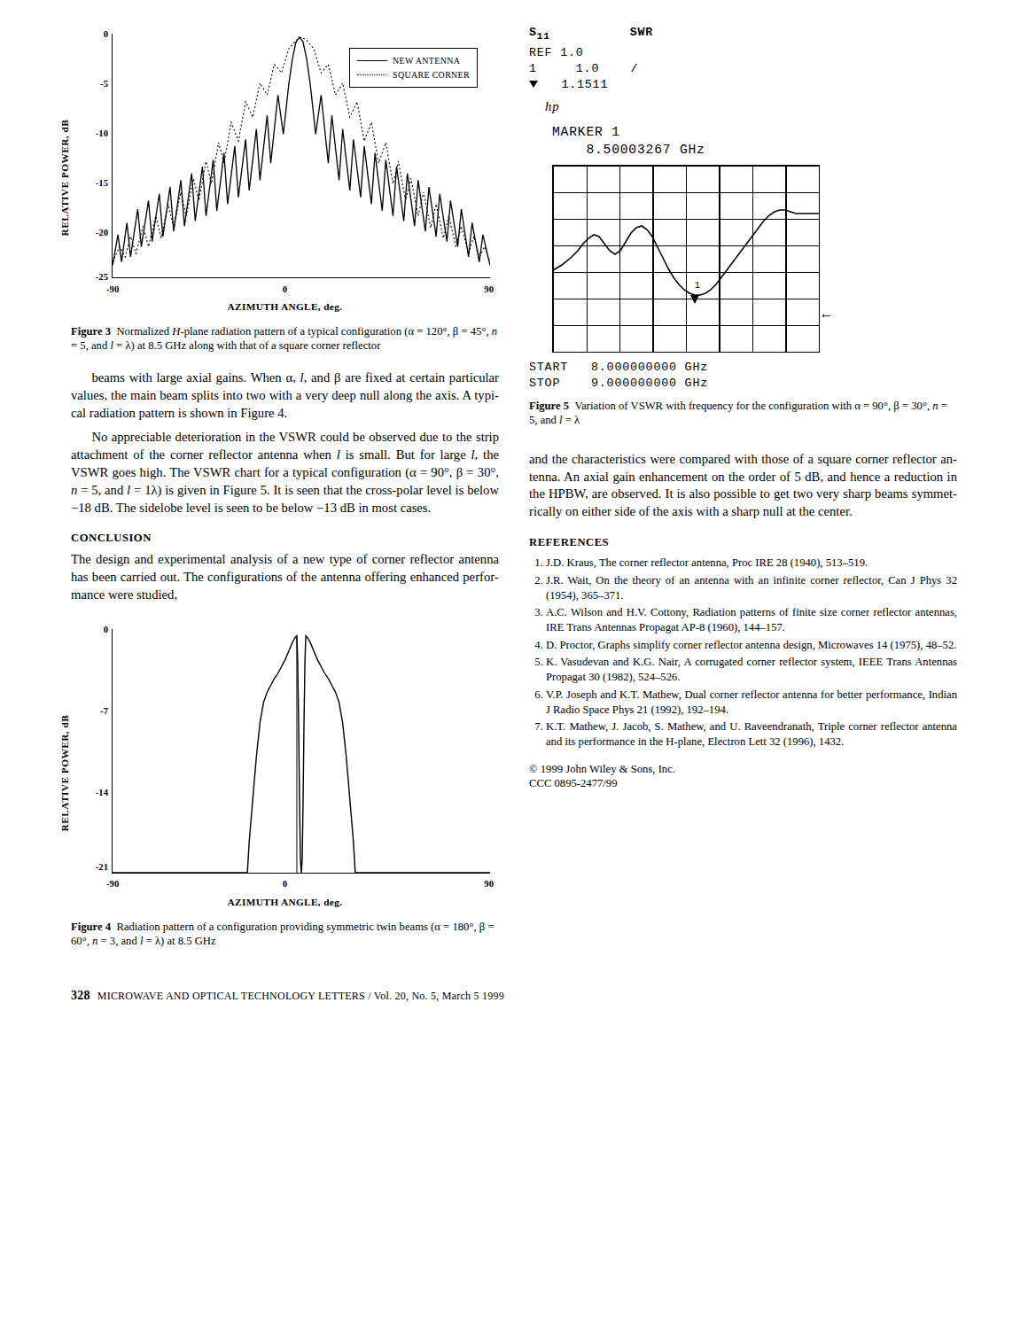RELATIVE POWER, dB
0
-5
-10
-15
-20
-25
NEW ANTENNA
SQUARE CORNER
-90
0
90
AZIMUTH ANGLE, deg.
Figure 3 Normalized H-plane radiation pattern of a typical configuration (α = 120°, β = 45°, n = 5, and l = λ) at 8.5 GHz along with that of a square corner reflector
beams with large axial gains. When α, l, and β are fixed at certain particular values, the main beam splits into two with a very deep null along the axis. A typical radiation pattern is shown in Figure 4.
No appreciable deterioration in the VSWR could be observed due to the strip attachment of the corner reflector antenna when l is small. But for large l, the VSWR goes high. The VSWR chart for a typical configuration (α = 90°, β = 30°, n = 5, and l = 1λ) is given in Figure 5. It is seen that the cross-polar level is below −18 dB. The sidelobe level is seen to be below −13 dB in most cases.
Conclusion
The design and experimental analysis of a new type of corner reflector antenna has been carried out. The configurations of the antenna offering enhanced performance were studied,
RELATIVE POWER, dB
0
-7
-14
-21
-90
0
90
AZIMUTH ANGLE, deg.
Figure 4 Radiation pattern of a configuration providing symmetric twin beams (α = 180°, β = 60°, n = 3, and l = λ) at 8.5 GHz
S11 SWR
REF 1.0
1 1.0 /
1.1511
hp
MARKER 1
8.50003267 GHz
1
←
START8.000000000 GHz
STOP 9.000000000 GHz
Figure 5 Variation of VSWR with frequency for the configuration with α = 90°, β = 30°, n = 5, and l = λ
and the characteristics were compared with those of a square corner reflector antenna. An axial gain enhancement on the order of 5 dB, and hence a reduction in the HPBW, are observed. It is also possible to get two very sharp beams symmetrically on either side of the axis with a sharp null at the center.
References
J.D. Kraus, The corner reflector antenna, Proc IRE 28 (1940), 513–519.
J.R. Wait, On the theory of an antenna with an infinite corner reflector, Can J Phys 32 (1954), 365–371.
A.C. Wilson and H.V. Cottony, Radiation patterns of finite size corner reflector antennas, IRE Trans Antennas Propagat AP-8 (1960), 144–157.
D. Proctor, Graphs simplify corner reflector antenna design, Microwaves 14 (1975), 48–52.
K. Vasudevan and K.G. Nair, A corrugated corner reflector system, IEEE Trans Antennas Propagat 30 (1982), 524–526.
V.P. Joseph and K.T. Mathew, Dual corner reflector antenna for better performance, Indian J Radio Space Phys 21 (1992), 192–194.
K.T. Mathew, J. Jacob, S. Mathew, and U. Raveendranath, Triple corner reflector antenna and its performance in the H-plane, Electron Lett 32 (1996), 1432.
© 1999 John Wiley & Sons, Inc.
CCC 0895-2477/99
328 MICROWAVE AND OPTICAL TECHNOLOGY LETTERS / Vol. 20, No. 5, March 5 1999